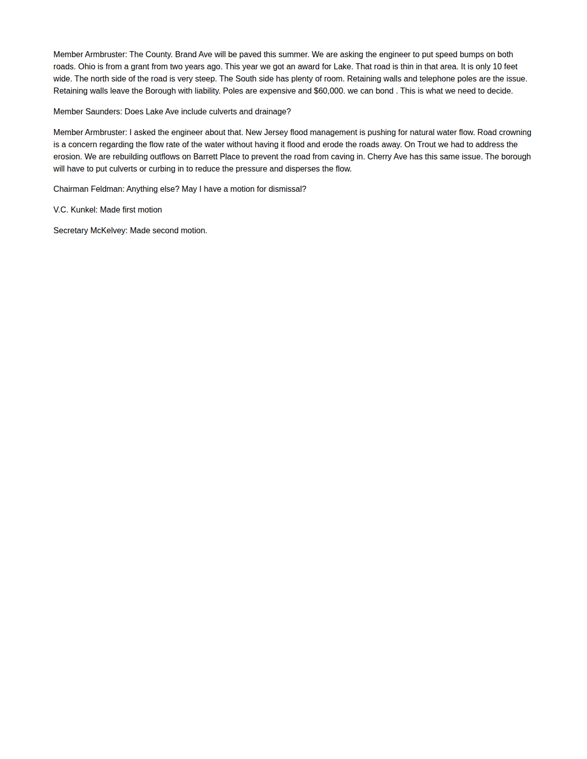Member Armbruster: The County. Brand Ave will be paved this summer. We are asking the engineer to put speed bumps on both roads. Ohio is from a grant from two years ago. This year we got an award for Lake. That road is thin in that area. It is only 10 feet wide. The north side of the road is very steep. The South side has plenty of room. Retaining walls and telephone poles are the issue. Retaining walls leave the Borough with liability. Poles are expensive and $60,000. we can bond . This is what we need to decide.
Member Saunders: Does Lake Ave include culverts and drainage?
Member Armbruster: I asked the engineer about that. New Jersey flood management is pushing for natural water flow. Road crowning is a concern regarding the flow rate of the water without having it flood and erode the roads away. On Trout we had to address the erosion. We are rebuilding outflows on Barrett Place to prevent the road from caving in. Cherry Ave has this same issue. The borough will have to put culverts or curbing in to reduce the pressure and disperses the flow.
Chairman Feldman: Anything else? May I have a motion for dismissal?
V.C. Kunkel: Made first motion
Secretary McKelvey: Made second motion.